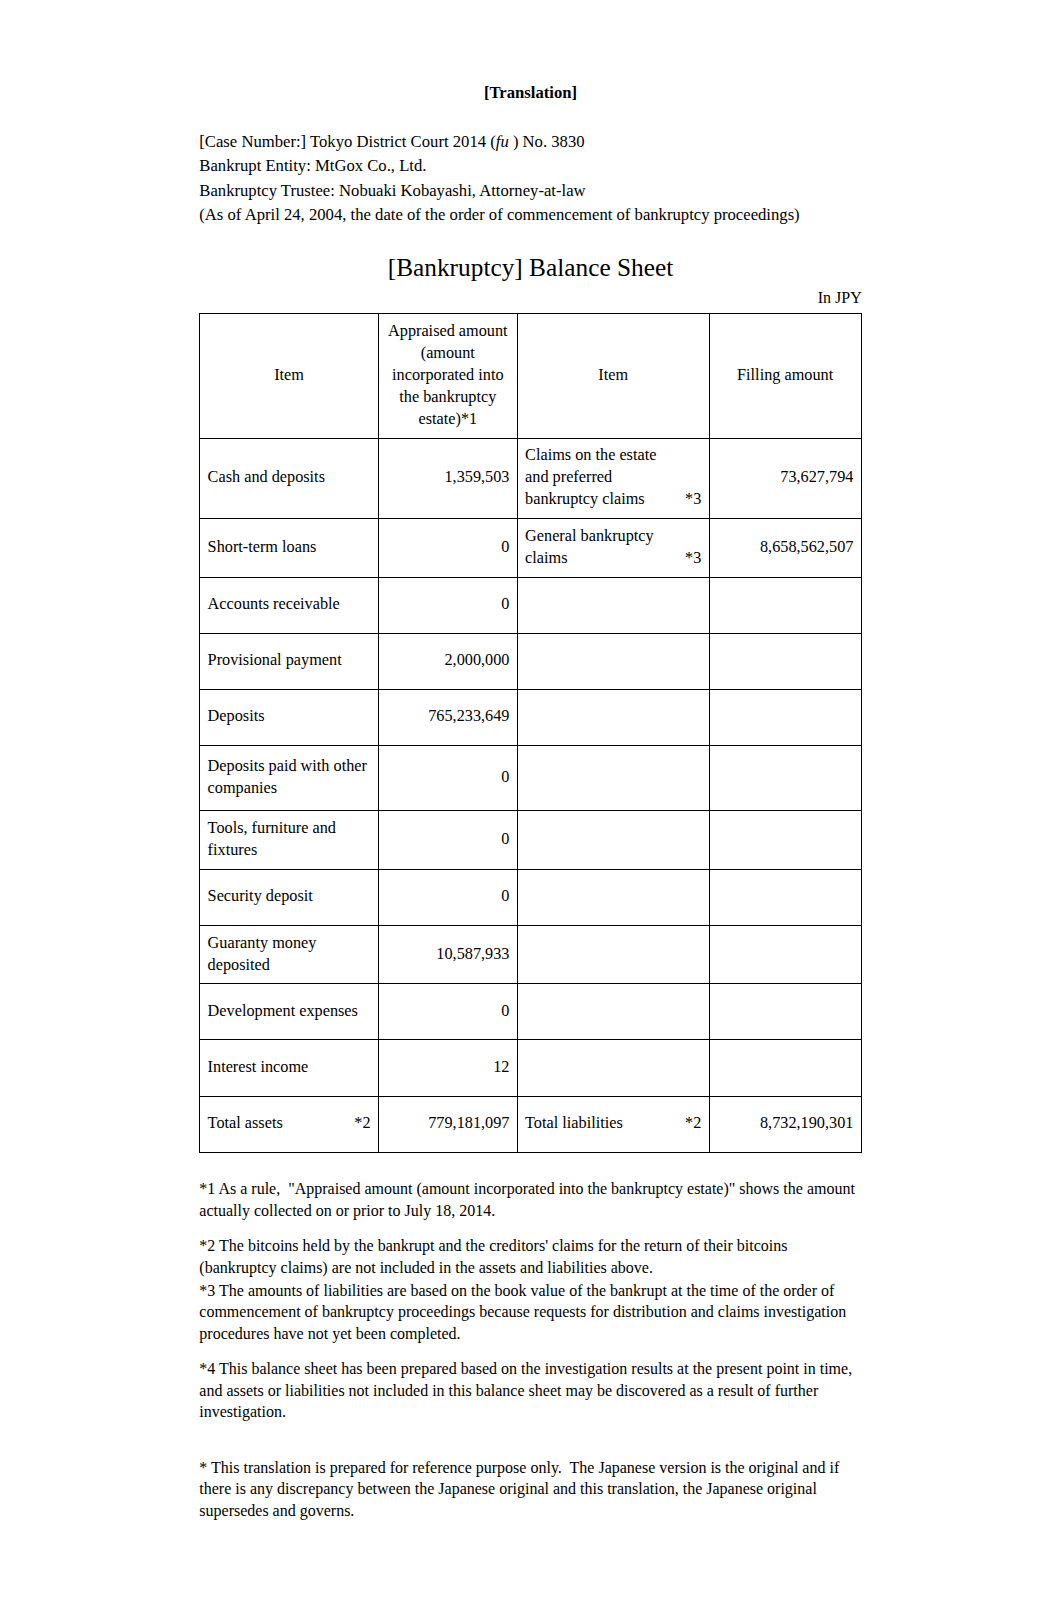[Translation]
[Case Number:] Tokyo District Court 2014 (fu ) No. 3830
Bankrupt Entity: MtGox Co., Ltd.
Bankruptcy Trustee: Nobuaki Kobayashi, Attorney-at-law
(As of April 24, 2004, the date of the order of commencement of bankruptcy proceedings)
[Bankruptcy] Balance Sheet
In JPY
| Item | Appraised amount (amount incorporated into the bankruptcy estate)*1 | Item | Filling amount |
| --- | --- | --- | --- |
| Cash and deposits | 1,359,503 | Claims on the estate and preferred bankruptcy claims *3 | 73,627,794 |
| Short-term loans | 0 | General bankruptcy claims *3 | 8,658,562,507 |
| Accounts receivable | 0 | | |
| Provisional payment | 2,000,000 | | |
| Deposits | 765,233,649 | | |
| Deposits paid with other companies | 0 | | |
| Tools, furniture and fixtures | 0 | | |
| Security deposit | 0 | | |
| Guaranty money deposited | 10,587,933 | | |
| Development expenses | 0 | | |
| Interest income | 12 | | |
| Total assets *2 | 779,181,097 | Total liabilities *2 | 8,732,190,301 |
*1 As a rule, "Appraised amount (amount incorporated into the bankruptcy estate)" shows the amount actually collected on or prior to July 18, 2014.
*2 The bitcoins held by the bankrupt and the creditors' claims for the return of their bitcoins (bankruptcy claims) are not included in the assets and liabilities above.
*3 The amounts of liabilities are based on the book value of the bankrupt at the time of the order of commencement of bankruptcy proceedings because requests for distribution and claims investigation procedures have not yet been completed.
*4 This balance sheet has been prepared based on the investigation results at the present point in time, and assets or liabilities not included in this balance sheet may be discovered as a result of further investigation.
* This translation is prepared for reference purpose only. The Japanese version is the original and if there is any discrepancy between the Japanese original and this translation, the Japanese original supersedes and governs.